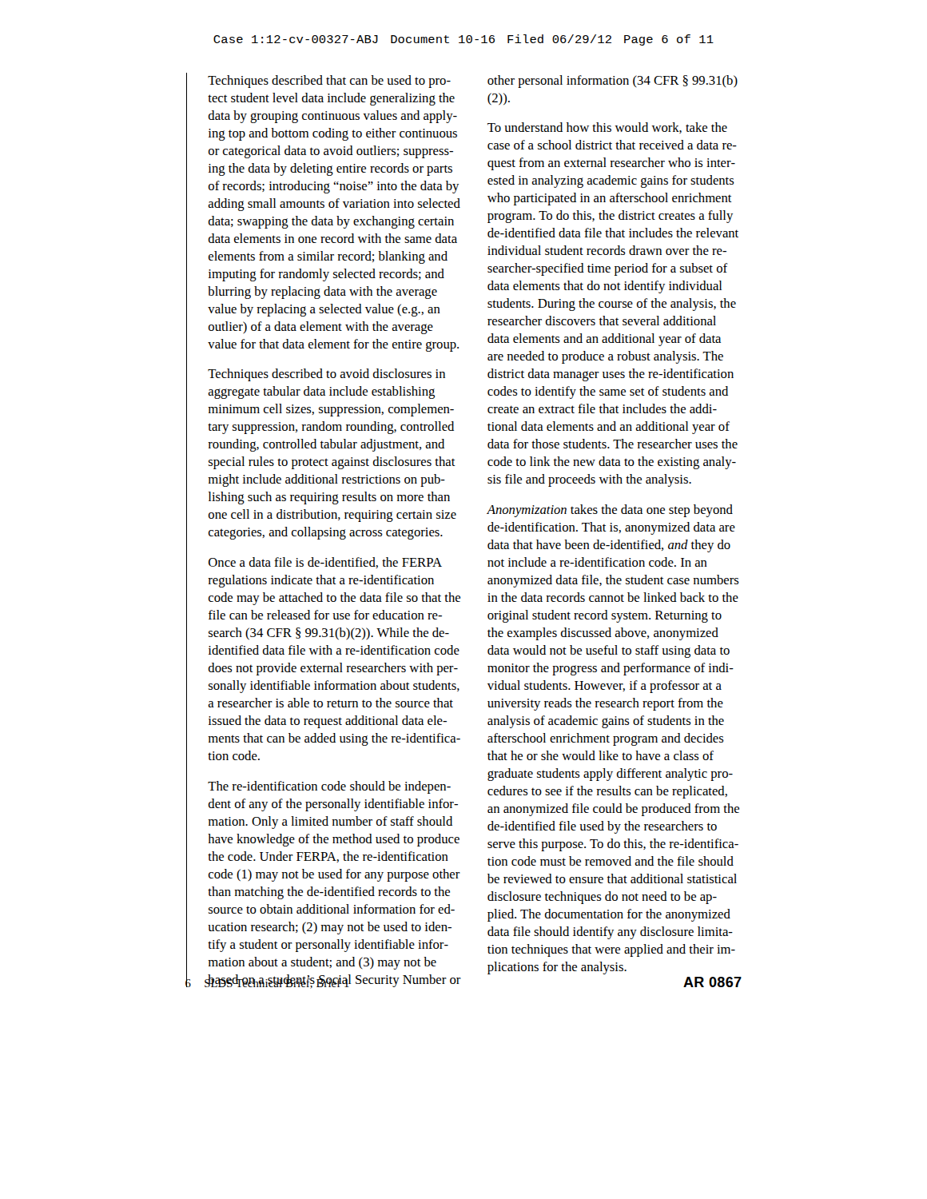Case 1:12-cv-00327-ABJ Document 10-16 Filed 06/29/12 Page 6 of 11
Techniques described that can be used to protect student level data include generalizing the data by grouping continuous values and applying top and bottom coding to either continuous or categorical data to avoid outliers; suppressing the data by deleting entire records or parts of records; introducing “noise” into the data by adding small amounts of variation into selected data; swapping the data by exchanging certain data elements in one record with the same data elements from a similar record; blanking and imputing for randomly selected records; and blurring by replacing data with the average value by replacing a selected value (e.g., an outlier) of a data element with the average value for that data element for the entire group.
Techniques described to avoid disclosures in aggregate tabular data include establishing minimum cell sizes, suppression, complementary suppression, random rounding, controlled rounding, controlled tabular adjustment, and special rules to protect against disclosures that might include additional restrictions on publishing such as requiring results on more than one cell in a distribution, requiring certain size categories, and collapsing across categories.
Once a data file is de-identified, the FERPA regulations indicate that a re-identification code may be attached to the data file so that the file can be released for use for education research (34 CFR § 99.31(b)(2)). While the de-identified data file with a re-identification code does not provide external researchers with personally identifiable information about students, a researcher is able to return to the source that issued the data to request additional data elements that can be added using the re-identification code.
The re-identification code should be independent of any of the personally identifiable information. Only a limited number of staff should have knowledge of the method used to produce the code. Under FERPA, the re-identification code (1) may not be used for any purpose other than matching the de-identified records to the source to obtain additional information for education research; (2) may not be used to identify a student or personally identifiable information about a student; and (3) may not be based on a student’s Social Security Number or other personal information (34 CFR § 99.31(b)(2)).
To understand how this would work, take the case of a school district that received a data request from an external researcher who is interested in analyzing academic gains for students who participated in an afterschool enrichment program. To do this, the district creates a fully de-identified data file that includes the relevant individual student records drawn over the researcher-specified time period for a subset of data elements that do not identify individual students. During the course of the analysis, the researcher discovers that several additional data elements and an additional year of data are needed to produce a robust analysis. The district data manager uses the re-identification codes to identify the same set of students and create an extract file that includes the additional data elements and an additional year of data for those students. The researcher uses the code to link the new data to the existing analysis file and proceeds with the analysis.
Anonymization takes the data one step beyond de-identification. That is, anonymized data are data that have been de-identified, and they do not include a re-identification code. In an anonymized data file, the student case numbers in the data records cannot be linked back to the original student record system. Returning to the examples discussed above, anonymized data would not be useful to staff using data to monitor the progress and performance of individual students. However, if a professor at a university reads the research report from the analysis of academic gains of students in the afterschool enrichment program and decides that he or she would like to have a class of graduate students apply different analytic procedures to see if the results can be replicated, an anonymized file could be produced from the de-identified file used by the researchers to serve this purpose. To do this, the re-identification code must be removed and the file should be reviewed to ensure that additional statistical disclosure techniques do not need to be applied. The documentation for the anonymized data file should identify any disclosure limitation techniques that were applied and their implications for the analysis.
6 SLDS Technical Brief, Brief 1
AR 0867